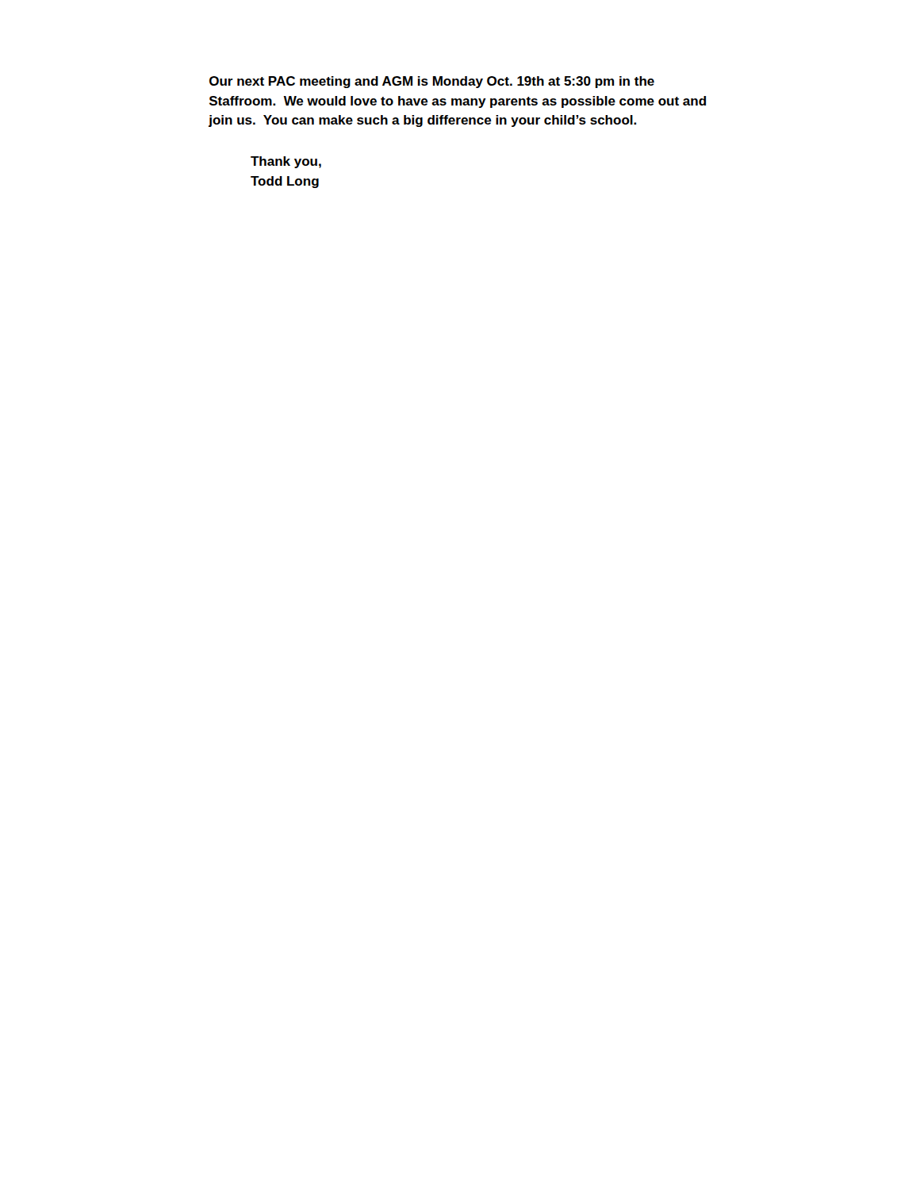Our next PAC meeting and AGM is Monday Oct. 19th at 5:30 pm in the Staffroom. We would love to have as many parents as possible come out and join us. You can make such a big difference in your child’s school.
Thank you,
Todd Long